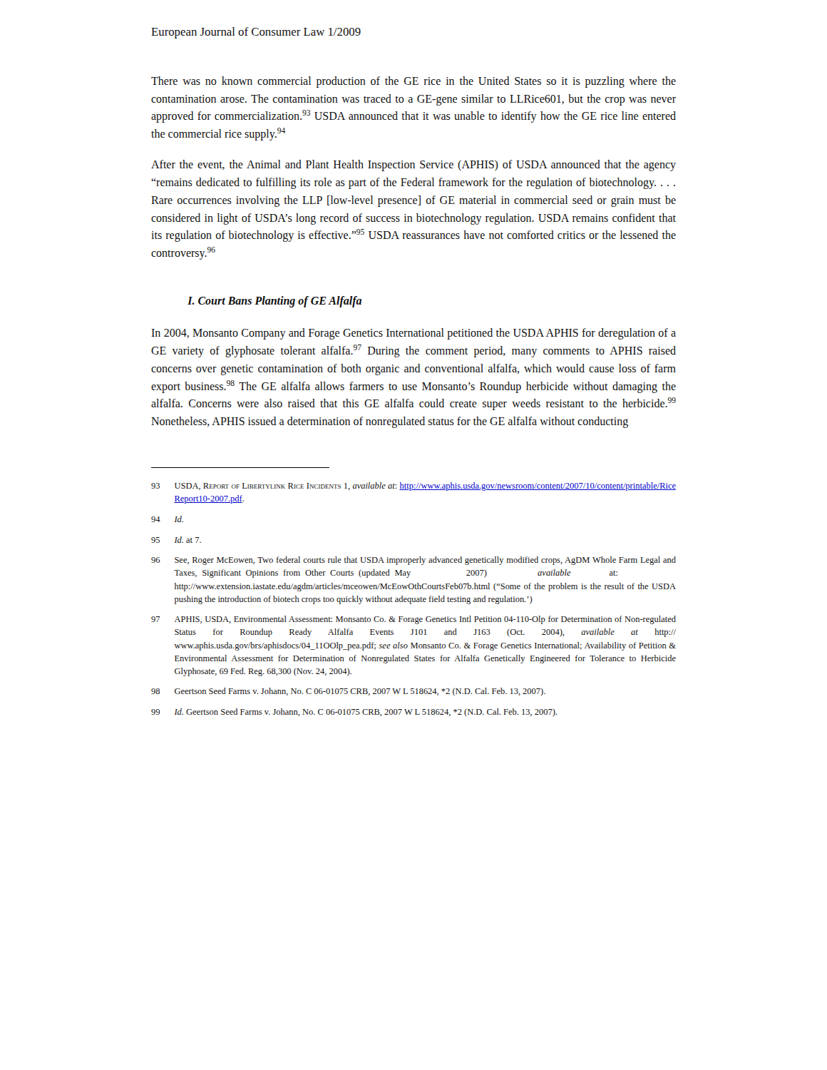European Journal of Consumer Law 1/2009
There was no known commercial production of the GE rice in the United States so it is puzzling where the contamination arose. The contamination was traced to a GE-gene similar to LLRice601, but the crop was never approved for commercialization.93 USDA announced that it was unable to identify how the GE rice line entered the commercial rice supply.94
After the event, the Animal and Plant Health Inspection Service (APHIS) of USDA announced that the agency “remains dedicated to fulfilling its role as part of the Federal framework for the regulation of biotechnology. . . . Rare occurrences involving the LLP [low-level presence] of GE material in commercial seed or grain must be considered in light of USDA’s long record of success in biotechnology regulation. USDA remains confident that its regulation of biotechnology is effective.”95 USDA reassurances have not comforted critics or the lessened the controversy.96
I. Court Bans Planting of GE Alfalfa
In 2004, Monsanto Company and Forage Genetics International petitioned the USDA APHIS for deregulation of a GE variety of glyphosate tolerant alfalfa.97 During the comment period, many comments to APHIS raised concerns over genetic contamination of both organic and conventional alfalfa, which would cause loss of farm export business.98 The GE alfalfa allows farmers to use Monsanto’s Roundup herbicide without damaging the alfalfa. Concerns were also raised that this GE alfalfa could create super weeds resistant to the herbicide.99 Nonetheless, APHIS issued a determination of nonregulated status for the GE alfalfa without conducting
93 USDA, Report of Libertylink Rice Incidents 1, available at: http://www.aphis.usda.gov/newsroom/content/2007/10/content/printable/RiceReport10-2007.pdf.
94 Id.
95 Id. at 7.
96 See, Roger McEowen, Two federal courts rule that USDA improperly advanced genetically modified crops, AgDM Whole Farm Legal and Taxes, Significant Opinions from Other Courts (updated May 2007) available at: http://www.extension.iastate.edu/agdm/articles/mceowen/McEowOthCourtsFeb07b.html (“Some of the problem is the result of the USDA pushing the introduction of biotech crops too quickly without adequate field testing and regulation.’)
97 APHIS, USDA, Environmental Assessment: Monsanto Co. & Forage Genetics Intl Petition 04-110-Olp for Determination of Non-regulated Status for Roundup Ready Alfalfa Events J101 and J163 (Oct. 2004), available at http:// www.aphis.usda.gov/brs/aphisdocs/04_11OOlp_pea.pdf; see also Monsanto Co. & Forage Genetics International; Availability of Petition & Environmental Assessment for Determination of Nonregulated States for Alfalfa Genetically Engineered for Tolerance to Herbicide Glyphosate, 69 Fed. Reg. 68,300 (Nov. 24, 2004).
98 Geertson Seed Farms v. Johann, No. C 06-01075 CRB, 2007 W L 518624, *2 (N.D. Cal. Feb. 13, 2007).
99 Id. Geertson Seed Farms v. Johann, No. C 06-01075 CRB, 2007 W L 518624, *2 (N.D. Cal. Feb. 13, 2007).